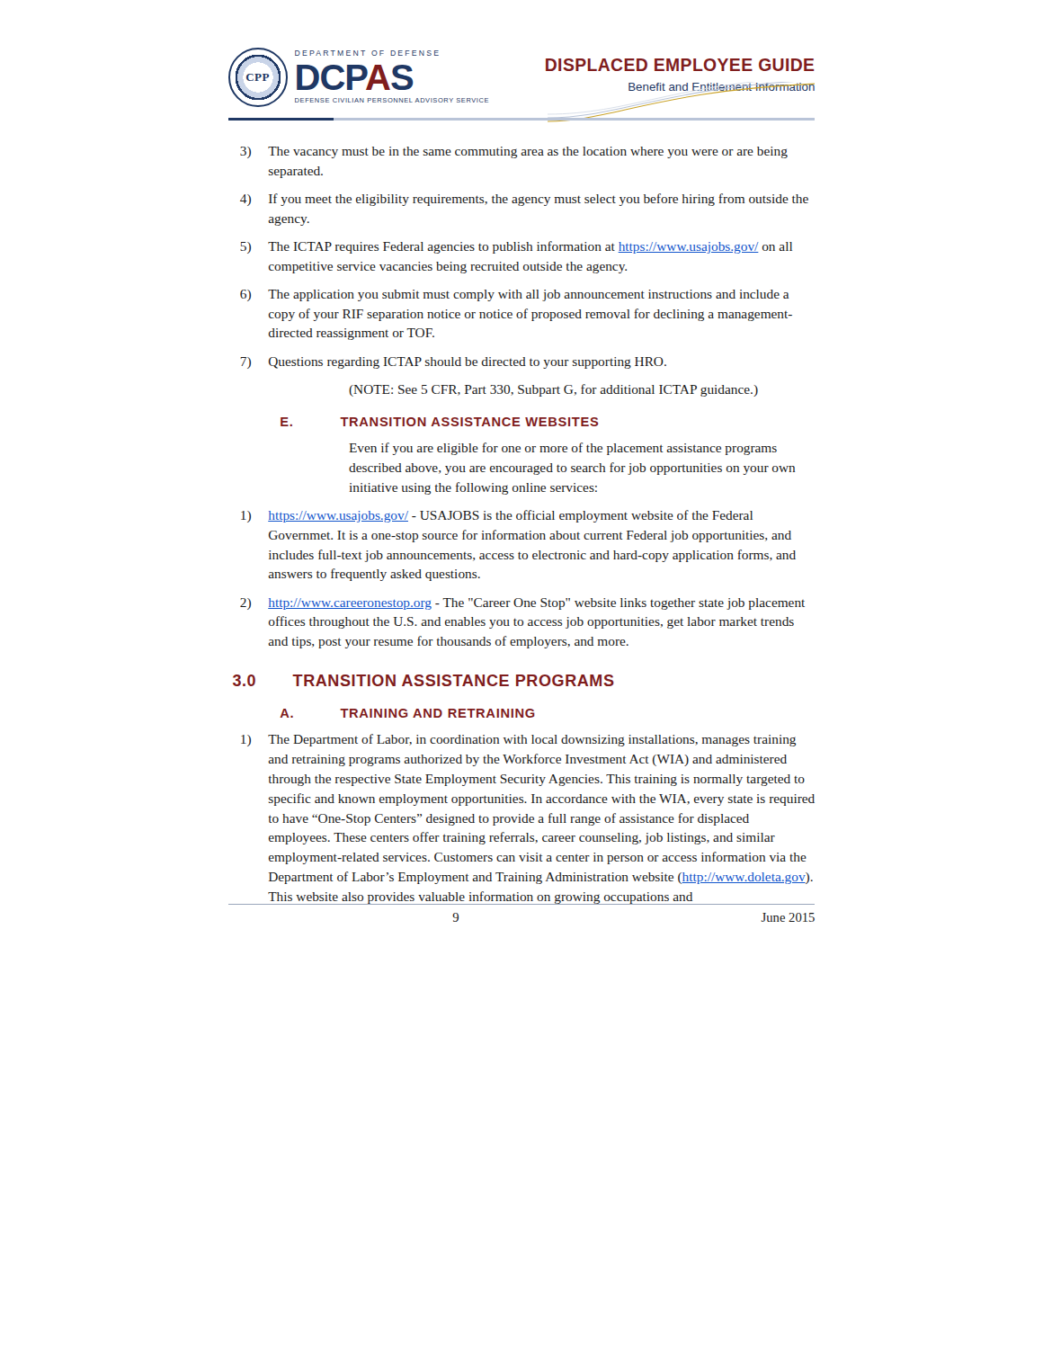Department of Defense
DCPAS
Defense Civilian Personnel Advisory Service
DISPLACED EMPLOYEE GUIDE
Benefit and Entitlement Information
3) The vacancy must be in the same commuting area as the location where you were or are being separated.
4) If you meet the eligibility requirements, the agency must select you before hiring from outside the agency.
5) The ICTAP requires Federal agencies to publish information at https://www.usajobs.gov/ on all competitive service vacancies being recruited outside the agency.
6) The application you submit must comply with all job announcement instructions and include a copy of your RIF separation notice or notice of proposed removal for declining a management-directed reassignment or TOF.
7) Questions regarding ICTAP should be directed to your supporting HRO.
(NOTE: See 5 CFR, Part 330, Subpart G, for additional ICTAP guidance.)
E. TRANSITION ASSISTANCE WEBSITES
Even if you are eligible for one or more of the placement assistance programs described above, you are encouraged to search for job opportunities on your own initiative using the following online services:
1) https://www.usajobs.gov/ - USAJOBS is the official employment website of the Federal Governmet. It is a one-stop source for information about current Federal job opportunities, and includes full-text job announcements, access to electronic and hard-copy application forms, and answers to frequently asked questions.
2) http://www.careeronestop.org - The "Career One Stop" website links together state job placement offices throughout the U.S. and enables you to access job opportunities, get labor market trends and tips, post your resume for thousands of employers, and more.
3.0 TRANSITION ASSISTANCE PROGRAMS
A. TRAINING AND RETRAINING
1) The Department of Labor, in coordination with local downsizing installations, manages training and retraining programs authorized by the Workforce Investment Act (WIA) and administered through the respective State Employment Security Agencies. This training is normally targeted to specific and known employment opportunities. In accordance with the WIA, every state is required to have “One-Stop Centers” designed to provide a full range of assistance for displaced employees. These centers offer training referrals, career counseling, job listings, and similar employment-related services. Customers can visit a center in person or access information via the Department of Labor’s Employment and Training Administration website (http://www.doleta.gov). This website also provides valuable information on growing occupations and
9
June 2015